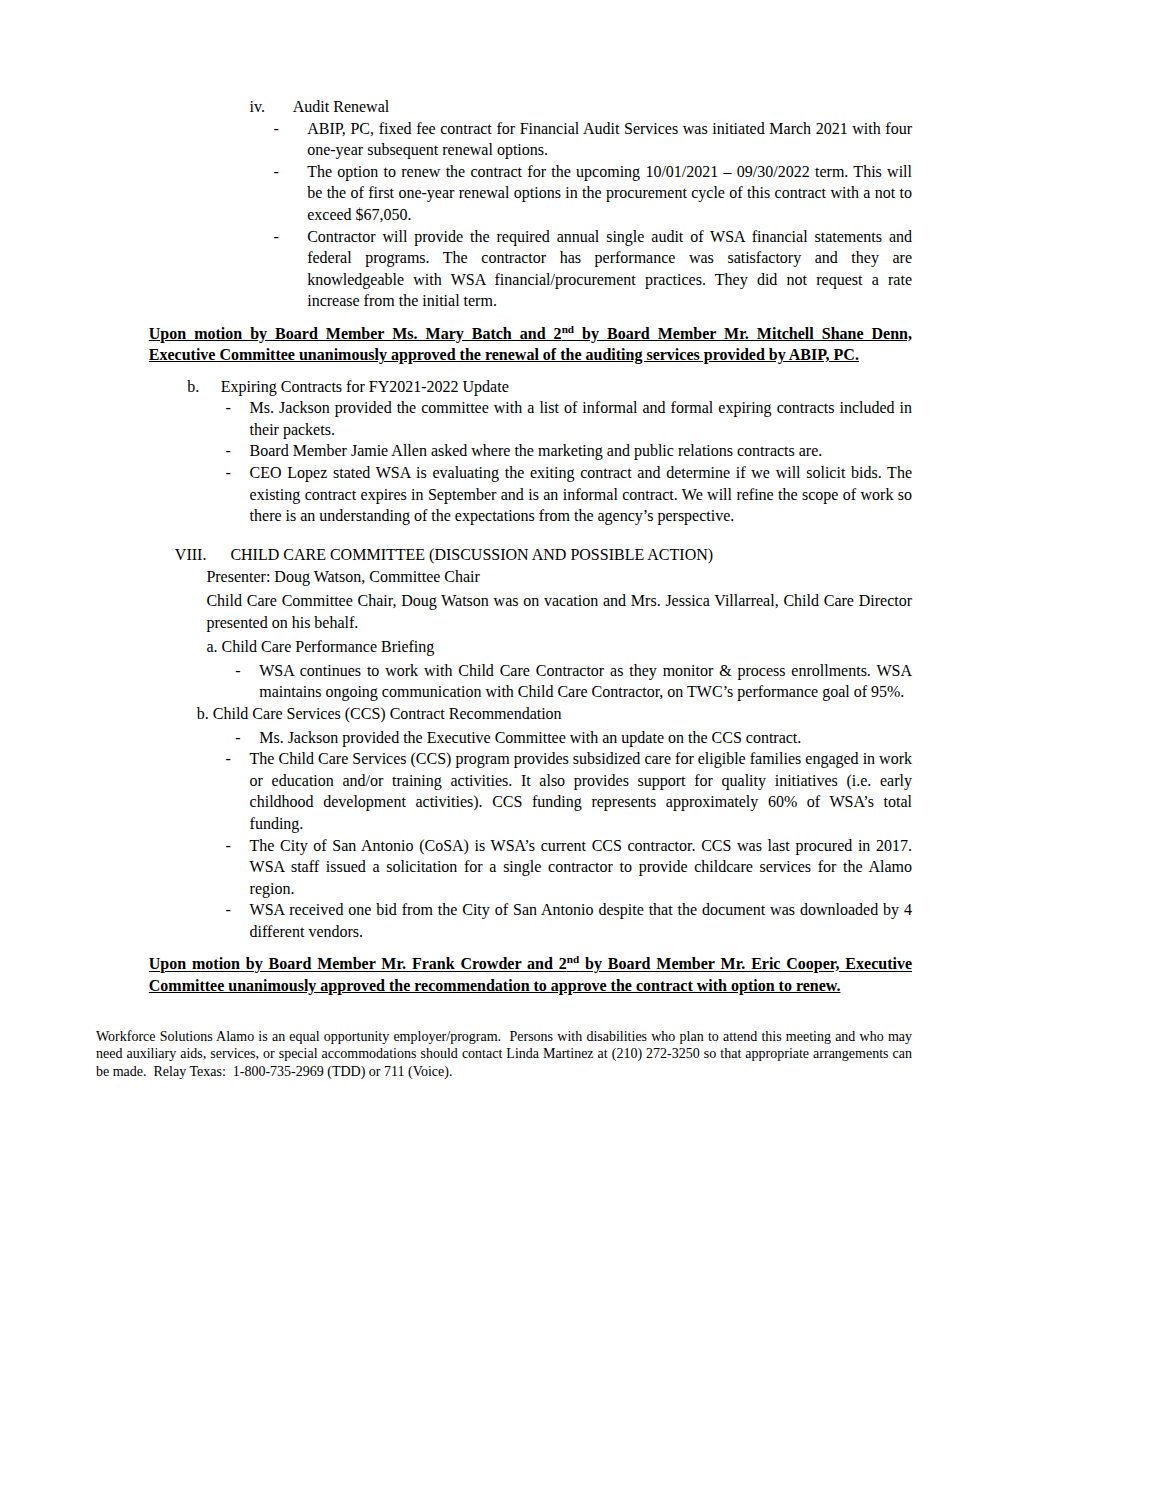iv.
Audit Renewal
-
ABIP, PC, fixed fee contract for Financial Audit Services was initiated March 2021 with four one-year subsequent renewal options.
-
The option to renew the contract for the upcoming 10/01/2021 – 09/30/2022 term. This will be the of first one-year renewal options in the procurement cycle of this contract with a not to exceed $67,050.
-
Contractor will provide the required annual single audit of WSA financial statements and federal programs. The contractor has performance was satisfactory and they are knowledgeable with WSA financial/procurement practices. They did not request a rate increase from the initial term.
Upon motion by Board Member Ms. Mary Batch and 2nd by Board Member Mr. Mitchell Shane Denn, Executive Committee unanimously approved the renewal of the auditing services provided by ABIP, PC.
b.
Expiring Contracts for FY2021-2022 Update
-
Ms. Jackson provided the committee with a list of informal and formal expiring contracts included in their packets.
-
Board Member Jamie Allen asked where the marketing and public relations contracts are.
-
CEO Lopez stated WSA is evaluating the exiting contract and determine if we will solicit bids. The existing contract expires in September and is an informal contract. We will refine the scope of work so there is an understanding of the expectations from the agency’s perspective.
VIII.
CHILD CARE COMMITTEE (DISCUSSION AND POSSIBLE ACTION)
Presenter: Doug Watson, Committee Chair
Child Care Committee Chair, Doug Watson was on vacation and Mrs. Jessica Villarreal, Child Care Director presented on his behalf.
a. Child Care Performance Briefing
-
WSA continues to work with Child Care Contractor as they monitor & process enrollments. WSA maintains ongoing communication with Child Care Contractor, on TWC’s performance goal of 95%.
b. Child Care Services (CCS) Contract Recommendation
-
Ms. Jackson provided the Executive Committee with an update on the CCS contract.
-
The Child Care Services (CCS) program provides subsidized care for eligible families engaged in work or education and/or training activities. It also provides support for quality initiatives (i.e. early childhood development activities). CCS funding represents approximately 60% of WSA’s total funding.
-
The City of San Antonio (CoSA) is WSA’s current CCS contractor. CCS was last procured in 2017. WSA staff issued a solicitation for a single contractor to provide childcare services for the Alamo region.
-
WSA received one bid from the City of San Antonio despite that the document was downloaded by 4 different vendors.
Upon motion by Board Member Mr. Frank Crowder and 2nd by Board Member Mr. Eric Cooper, Executive Committee unanimously approved the recommendation to approve the contract with option to renew.
Workforce Solutions Alamo is an equal opportunity employer/program. Persons with disabilities who plan to attend this meeting and who may need auxiliary aids, services, or special accommodations should contact Linda Martinez at (210) 272-3250 so that appropriate arrangements can be made. Relay Texas: 1-800-735-2969 (TDD) or 711 (Voice).